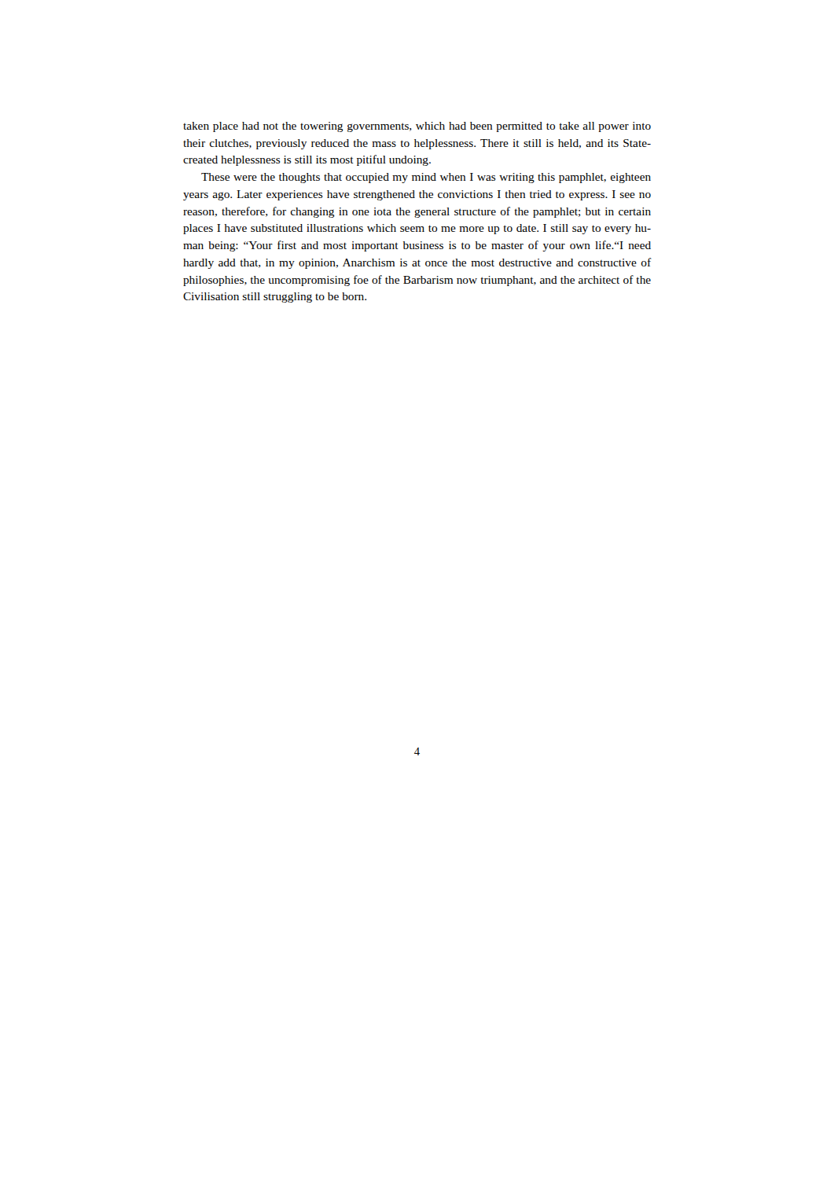taken place had not the towering governments, which had been permitted to take all power into their clutches, previously reduced the mass to helplessness. There it still is held, and its State-created helplessness is still its most pitiful undoing.
These were the thoughts that occupied my mind when I was writing this pamphlet, eighteen years ago. Later experiences have strengthened the convictions I then tried to express. I see no reason, therefore, for changing in one iota the general structure of the pamphlet; but in certain places I have substituted illustrations which seem to me more up to date. I still say to every human being: “Your first and most important business is to be master of your own life.“I need hardly add that, in my opinion, Anarchism is at once the most destructive and constructive of philosophies, the uncompromising foe of the Barbarism now triumphant, and the architect of the Civilisation still struggling to be born.
4